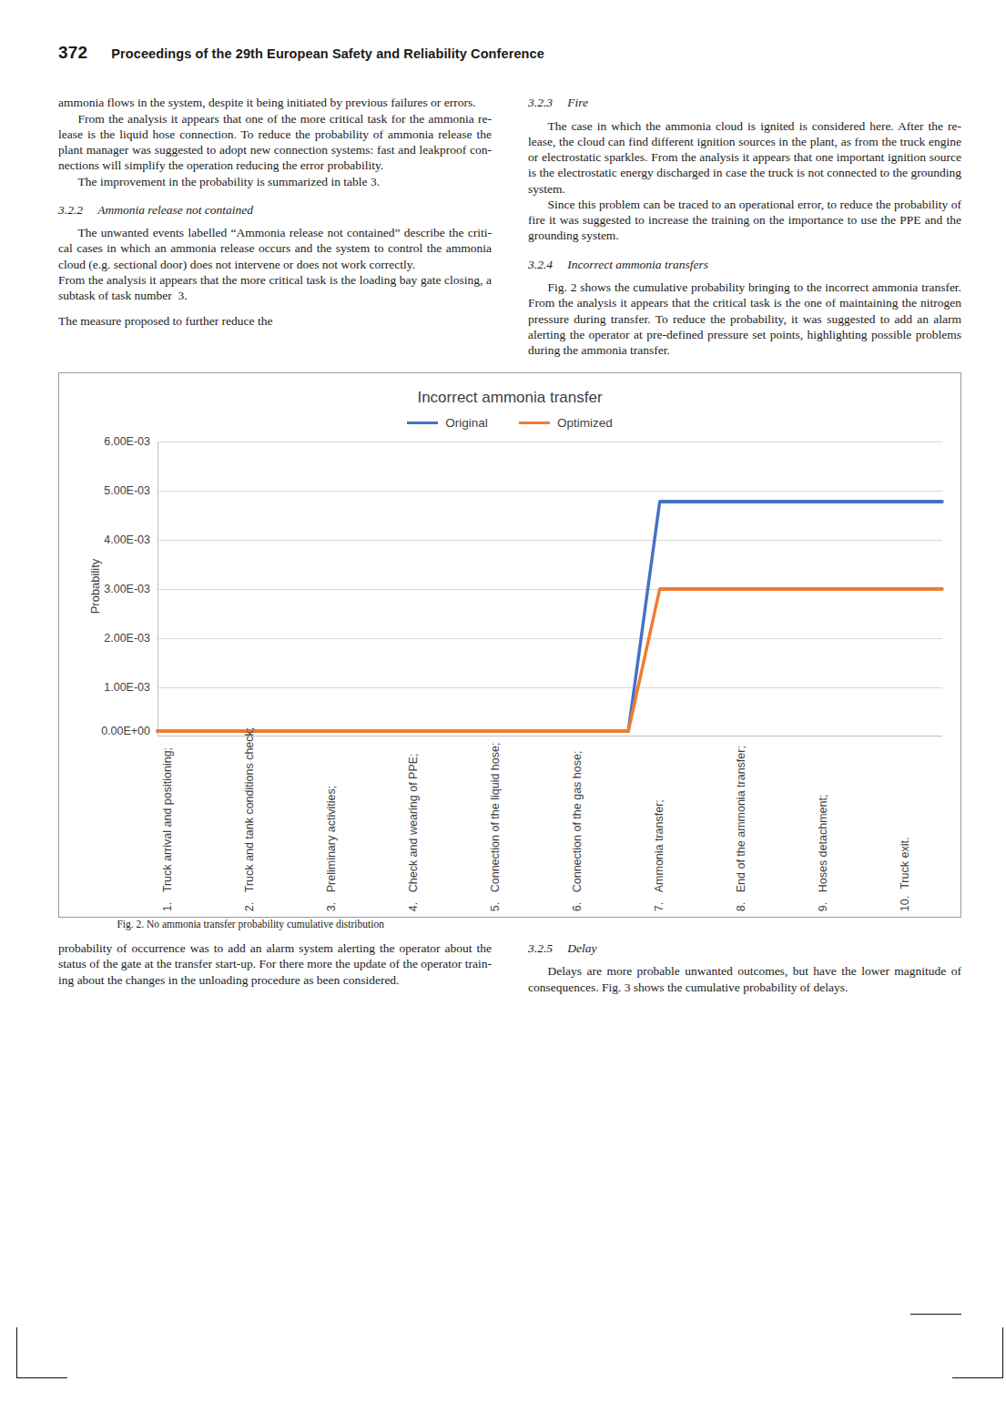372
Proceedings of the 29th European Safety and Reliability Conference
ammonia flows in the system, despite it being initiated by previous failures or errors.
From the analysis it appears that one of the more critical task for the ammonia release is the liquid hose connection. To reduce the probability of ammonia release the plant manager was suggested to adopt new connection systems: fast and leakproof connections will simplify the operation reducing the error probability.
The improvement in the probability is summarized in table 3.
3.2.2 Ammonia release not contained
The unwanted events labelled “Ammonia release not contained” describe the critical cases in which an ammonia release occurs and the system to control the ammonia cloud (e.g. sectional door) does not intervene or does not work correctly.
From the analysis it appears that the more critical task is the loading bay gate closing, a subtask of task number 3.
The measure proposed to further reduce the
3.2.3 Fire
The case in which the ammonia cloud is ignited is considered here. After the release, the cloud can find different ignition sources in the plant, as from the truck engine or electrostatic sparkles. From the analysis it appears that one important ignition source is the electrostatic energy discharged in case the truck is not connected to the grounding system.
Since this problem can be traced to an operational error, to reduce the probability of fire it was suggested to increase the training on the importance to use the PPE and the grounding system.
3.2.4 Incorrect ammonia transfers
Fig. 2 shows the cumulative probability bringing to the incorrect ammonia transfer. From the analysis it appears that the critical task is the one of maintaining the nitrogen pressure during transfer. To reduce the probability, it was suggested to add an alarm alerting the operator at pre-defined pressure set points, highlighting possible problems during the ammonia transfer.
Incorrect ammonia transfer
Original
Optimized
Probability
6.00E-03
5.00E-03
4.00E-03
3.00E-03
2.00E-03
1.00E-03
0.00E+00
1. Truck arrival and positioning;
2. Truck and tank conditions check;
3. Preliminary activities;
4. Check and wearing of PPE;
5. Connection of the liquid hose;
6. Connection of the gas hose;
7. Ammonia transfer;
8. End of the ammonia transfer;
9. Hoses detachment;
10. Truck exit.
Fig. 2. No ammonia transfer probability cumulative distribution
probability of occurrence was to add an alarm system alerting the operator about the status of the gate at the transfer start-up. For there more the update of the operator training about the changes in the unloading procedure as been considered.
3.2.5 Delay
Delays are more probable unwanted outcomes, but have the lower magnitude of consequences. Fig. 3 shows the cumulative probability of delays.